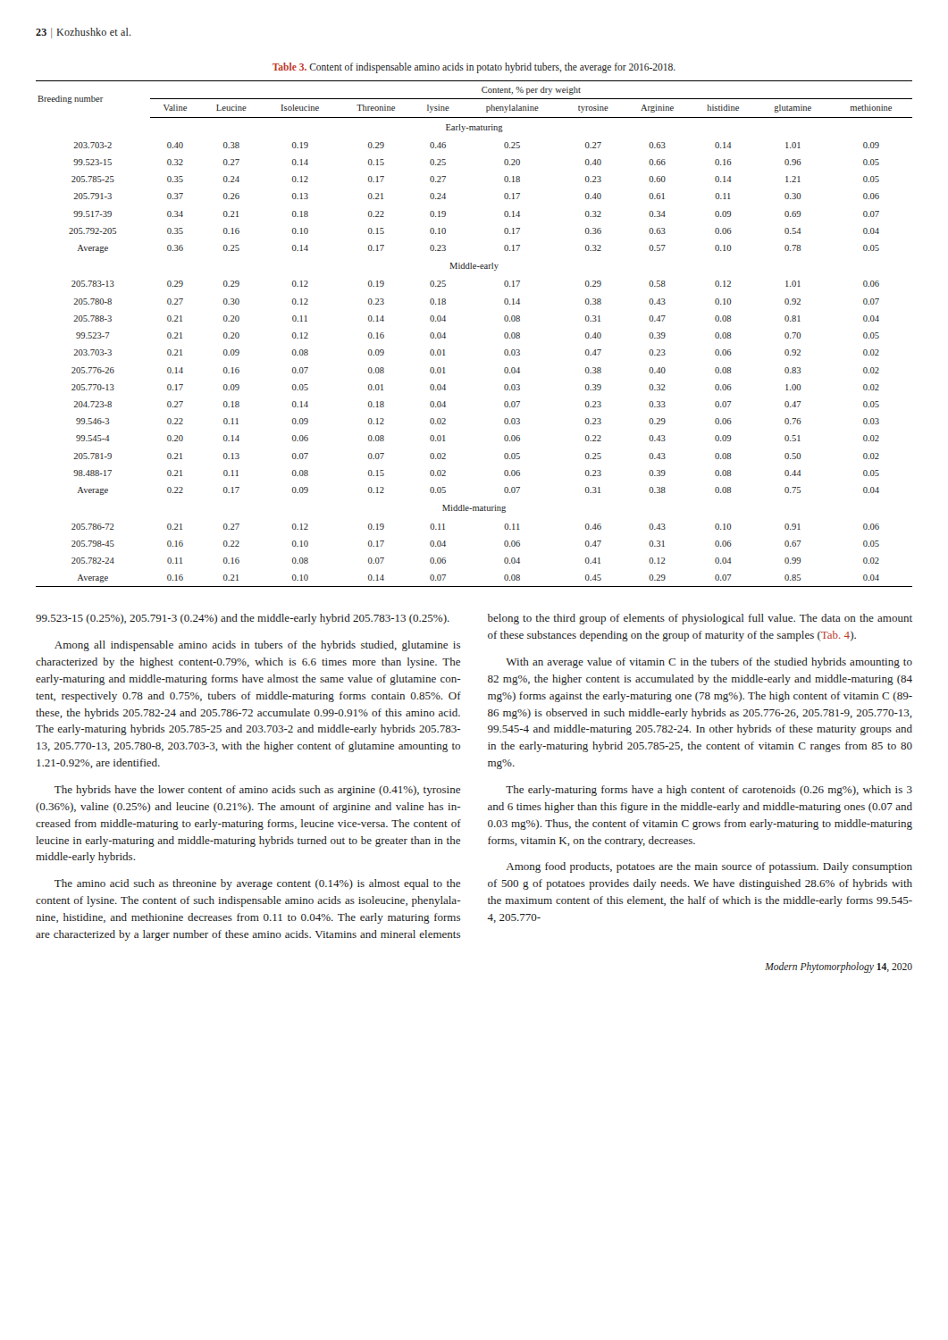23|Kozhushko et al.
Table 3. Content of indispensable amino acids in potato hybrid tubers, the average for 2016-2018.
| Breeding number | Content, % per dry weight |
| --- | --- |
| Valine | Leucine | Isoleucine | Threonine | lysine | phenylalanine | tyrosine | Arginine | histidine | glutamine | methionine |
| Early-maturing |
| 203.703-2 | 0.40 | 0.38 | 0.19 | 0.29 | 0.46 | 0.25 | 0.27 | 0.63 | 0.14 | 1.01 | 0.09 |
| 99.523-15 | 0.32 | 0.27 | 0.14 | 0.15 | 0.25 | 0.20 | 0.40 | 0.66 | 0.16 | 0.96 | 0.05 |
| 205.785-25 | 0.35 | 0.24 | 0.12 | 0.17 | 0.27 | 0.18 | 0.23 | 0.60 | 0.14 | 1.21 | 0.05 |
| 205.791-3 | 0.37 | 0.26 | 0.13 | 0.21 | 0.24 | 0.17 | 0.40 | 0.61 | 0.11 | 0.30 | 0.06 |
| 99.517-39 | 0.34 | 0.21 | 0.18 | 0.22 | 0.19 | 0.14 | 0.32 | 0.34 | 0.09 | 0.69 | 0.07 |
| 205.792-205 | 0.35 | 0.16 | 0.10 | 0.15 | 0.10 | 0.17 | 0.36 | 0.63 | 0.06 | 0.54 | 0.04 |
| Average | 0.36 | 0.25 | 0.14 | 0.17 | 0.23 | 0.17 | 0.32 | 0.57 | 0.10 | 0.78 | 0.05 |
| Middle-early |
| 205.783-13 | 0.29 | 0.29 | 0.12 | 0.19 | 0.25 | 0.17 | 0.29 | 0.58 | 0.12 | 1.01 | 0.06 |
| 205.780-8 | 0.27 | 0.30 | 0.12 | 0.23 | 0.18 | 0.14 | 0.38 | 0.43 | 0.10 | 0.92 | 0.07 |
| 205.788-3 | 0.21 | 0.20 | 0.11 | 0.14 | 0.04 | 0.08 | 0.31 | 0.47 | 0.08 | 0.81 | 0.04 |
| 99.523-7 | 0.21 | 0.20 | 0.12 | 0.16 | 0.04 | 0.08 | 0.40 | 0.39 | 0.08 | 0.70 | 0.05 |
| 203.703-3 | 0.21 | 0.09 | 0.08 | 0.09 | 0.01 | 0.03 | 0.47 | 0.23 | 0.06 | 0.92 | 0.02 |
| 205.776-26 | 0.14 | 0.16 | 0.07 | 0.08 | 0.01 | 0.04 | 0.38 | 0.40 | 0.08 | 0.83 | 0.02 |
| 205.770-13 | 0.17 | 0.09 | 0.05 | 0.01 | 0.04 | 0.03 | 0.39 | 0.32 | 0.06 | 1.00 | 0.02 |
| 204.723-8 | 0.27 | 0.18 | 0.14 | 0.18 | 0.04 | 0.07 | 0.23 | 0.33 | 0.07 | 0.47 | 0.05 |
| 99.546-3 | 0.22 | 0.11 | 0.09 | 0.12 | 0.02 | 0.03 | 0.23 | 0.29 | 0.06 | 0.76 | 0.03 |
| 99.545-4 | 0.20 | 0.14 | 0.06 | 0.08 | 0.01 | 0.06 | 0.22 | 0.43 | 0.09 | 0.51 | 0.02 |
| 205.781-9 | 0.21 | 0.13 | 0.07 | 0.07 | 0.02 | 0.05 | 0.25 | 0.43 | 0.08 | 0.50 | 0.02 |
| 98.488-17 | 0.21 | 0.11 | 0.08 | 0.15 | 0.02 | 0.06 | 0.23 | 0.39 | 0.08 | 0.44 | 0.05 |
| Average | 0.22 | 0.17 | 0.09 | 0.12 | 0.05 | 0.07 | 0.31 | 0.38 | 0.08 | 0.75 | 0.04 |
| Middle-maturing |
| 205.786-72 | 0.21 | 0.27 | 0.12 | 0.19 | 0.11 | 0.11 | 0.46 | 0.43 | 0.10 | 0.91 | 0.06 |
| 205.798-45 | 0.16 | 0.22 | 0.10 | 0.17 | 0.04 | 0.06 | 0.47 | 0.31 | 0.06 | 0.67 | 0.05 |
| 205.782-24 | 0.11 | 0.16 | 0.08 | 0.07 | 0.06 | 0.04 | 0.41 | 0.12 | 0.04 | 0.99 | 0.02 |
| Average | 0.16 | 0.21 | 0.10 | 0.14 | 0.07 | 0.08 | 0.45 | 0.29 | 0.07 | 0.85 | 0.04 |
99.523-15 (0.25%), 205.791-3 (0.24%) and the middle-early hybrid 205.783-13 (0.25%).
Among all indispensable amino acids in tubers of the hybrids studied, glutamine is characterized by the highest content-0.79%, which is 6.6 times more than lysine. The early-maturing and middle-maturing forms have almost the same value of glutamine content, respectively 0.78 and 0.75%, tubers of middle-maturing forms contain 0.85%. Of these, the hybrids 205.782-24 and 205.786-72 accumulate 0.99-0.91% of this amino acid. The early-maturing hybrids 205.785-25 and 203.703-2 and middle-early hybrids 205.783-13, 205.770-13, 205.780-8, 203.703-3, with the higher content of glutamine amounting to 1.21-0.92%, are identified.
The hybrids have the lower content of amino acids such as arginine (0.41%), tyrosine (0.36%), valine (0.25%) and leucine (0.21%). The amount of arginine and valine has increased from middle-maturing to early-maturing forms, leucine vice-versa. The content of leucine in early-maturing and middle-maturing hybrids turned out to be greater than in the middle-early hybrids.
The amino acid such as threonine by average content (0.14%) is almost equal to the content of lysine. The content of such indispensable amino acids as isoleucine, phenylalanine, histidine, and methionine decreases from 0.11 to 0.04%. The early maturing forms are characterized by a larger number of these amino acids. Vitamins and mineral elements belong to the third group of elements of physiological full value. The data on the amount of these substances depending on the group of maturity of the samples (Tab. 4).
With an average value of vitamin C in the tubers of the studied hybrids amounting to 82 mg%, the higher content is accumulated by the middle-early and middle-maturing (84 mg%) forms against the early-maturing one (78 mg%). The high content of vitamin C (89-86 mg%) is observed in such middle-early hybrids as 205.776-26, 205.781-9, 205.770-13, 99.545-4 and middle-maturing 205.782-24. In other hybrids of these maturity groups and in the early-maturing hybrid 205.785-25, the content of vitamin C ranges from 85 to 80 mg%.
The early-maturing forms have a high content of carotenoids (0.26 mg%), which is 3 and 6 times higher than this figure in the middle-early and middle-maturing ones (0.07 and 0.03 mg%). Thus, the content of vitamin C grows from early-maturing to middle-maturing forms, vitamin K, on the contrary, decreases.
Among food products, potatoes are the main source of potassium. Daily consumption of 500 g of potatoes provides daily needs. We have distinguished 28.6% of hybrids with the maximum content of this element, the half of which is the middle-early forms 99.545-4, 205.770-
Modern Phytomorphology 14, 2020